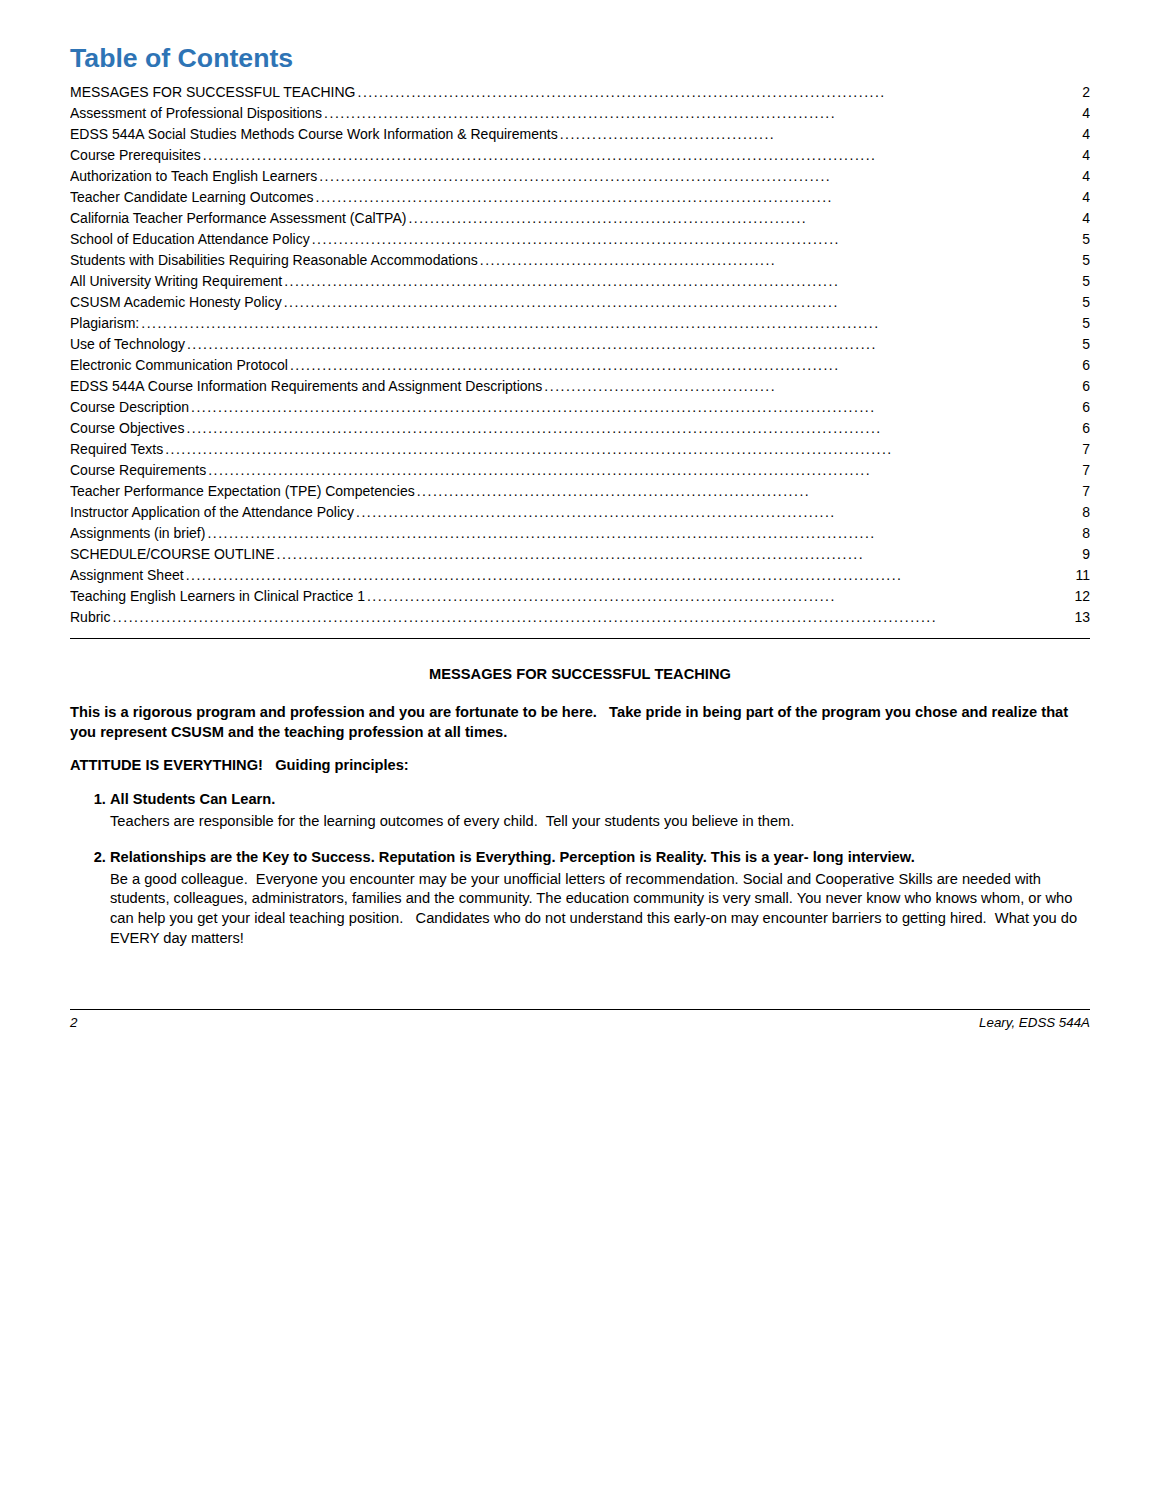Table of Contents
MESSAGES FOR SUCCESSFUL TEACHING.................................................................................................. 2
Assessment of Professional Dispositions............................................................................................... 4
EDSS 544A Social Studies Methods Course Work Information & Requirements........................................ 4
Course Prerequisites............................................................................................................................. 4
Authorization to Teach English Learners............................................................................................... 4
Teacher Candidate Learning Outcomes................................................................................................ 4
California Teacher Performance Assessment (CalTPA).......................................................................... 4
School of Education Attendance Policy.................................................................................................. 5
Students with Disabilities Requiring Reasonable Accommodations....................................................... 5
All University Writing Requirement....................................................................................................... 5
CSUSM Academic Honesty Policy....................................................................................................... 5
Plagiarism:......................................................................................................................................... 5
Use of Technology................................................................................................................................ 5
Electronic Communication Protocol...................................................................................................... 6
EDSS 544A Course Information Requirements and Assignment Descriptions........................................... 6
Course Description............................................................................................................................... 6
Course Objectives................................................................................................................................. 6
Required Texts....................................................................................................................................... 7
Course Requirements........................................................................................................................... 7
Teacher Performance Expectation (TPE) Competencies......................................................................... 7
Instructor Application of the Attendance Policy......................................................................................... 8
Assignments (in brief)............................................................................................................................ 8
SCHEDULE/COURSE OUTLINE............................................................................................................. 9
Assignment Sheet..................................................................................................................................... 11
Teaching English Learners in Clinical Practice 1....................................................................................... 12
Rubric......................................................................................................................................................... 13
MESSAGES FOR SUCCESSFUL TEACHING
This is a rigorous program and profession and you are fortunate to be here. Take pride in being part of the program you chose and realize that you represent CSUSM and the teaching profession at all times.
ATTITUDE IS EVERYTHING! Guiding principles:
All Students Can Learn. Teachers are responsible for the learning outcomes of every child. Tell your students you believe in them.
Relationships are the Key to Success. Reputation is Everything. Perception is Reality. This is a year- long interview. Be a good colleague. Everyone you encounter may be your unofficial letters of recommendation. Social and Cooperative Skills are needed with students, colleagues, administrators, families and the community. The education community is very small. You never know who knows whom, or who can help you get your ideal teaching position. Candidates who do not understand this early-on may encounter barriers to getting hired. What you do EVERY day matters!
2 Leary, EDSS 544A